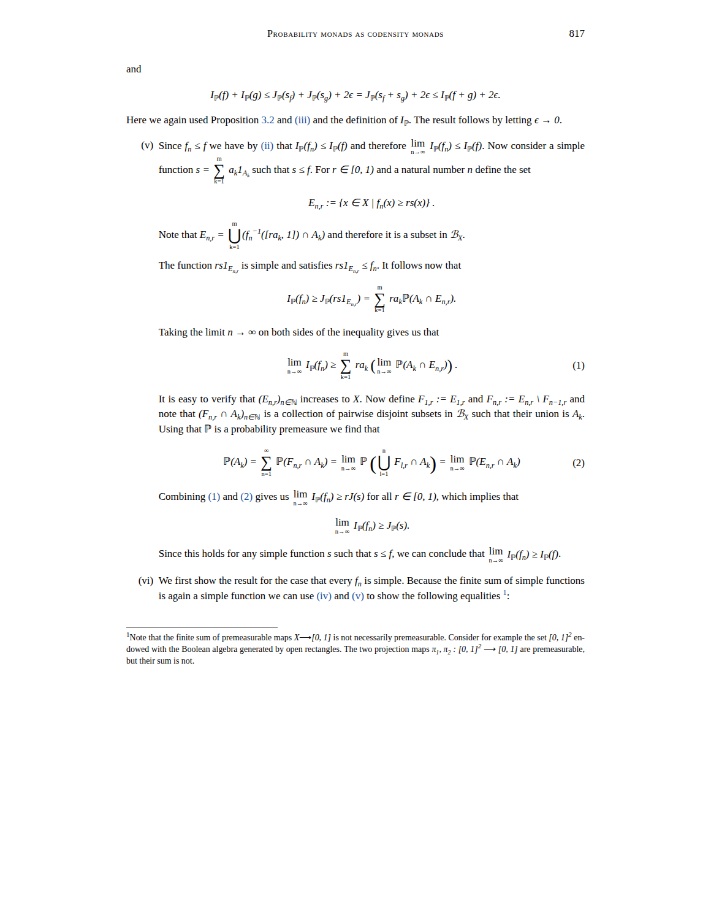Probability monads as codensity monads 817
and
Iℙ(f) + Iℙ(g) ≤ Jℙ(sf) + Jℙ(sg) + 2ϵ = Jℙ(sf + sg) + 2ϵ ≤ Iℙ(f + g) + 2ϵ.
Here we again used Proposition 3.2 and (iii) and the definition of Iℙ. The result follows by letting ϵ → 0.
(v) Since fn ≤ f we have by (ii) that Iℙ(fn) ≤ Iℙ(f) and therefore lim n→∞ Iℙ(fn) ≤ Iℙ(f). Now consider a simple function s = m∑k=1 ak1Ak such that s ≤ f. For r ∈ [0, 1) and a natural number n define the set
En,r := {x ∈ X | fn(x) ≥ rs(x)} .
Note that En,r = m⋃k=1(fn−1([rak, 1]) ∩ Ak) and therefore it is a subset in ℬX.
The function rs1En,r is simple and satisfies rs1En,r ≤ fn. It follows now that
Iℙ(fn) ≥ Jℙ(rs1En,r) = m∑k=1 rakℙ(Ak ∩ En,r).
Taking the limit n → ∞ on both sides of the inequality gives us that
lim n→∞ Iℙ(fn) ≥ m∑k=1 rak (lim n→∞ ℙ(Ak ∩ En,r)) . (1)
It is easy to verify that (En,r)n∈ℕ increases to X. Now define F1,r := E1,r and Fn,r := En,r \ Fn−1,r and note that (Fn,r ∩ Ak)n∈ℕ is a collection of pairwise disjoint subsets in ℬX such that their union is Ak. Using that ℙ is a probability premeasure we find that
ℙ(Ak) = ∞∑n=1 ℙ(Fn,r ∩ Ak) = lim n→∞ ℙ (n⋃l=1 Fl,r ∩ Ak) = lim n→∞ ℙ(En,r ∩ Ak) (2)
Combining (1) and (2) gives us lim n→∞ Iℙ(fn) ≥ rJ(s) for all r ∈ [0, 1), which implies that
lim n→∞ Iℙ(fn) ≥ Jℙ(s).
Since this holds for any simple function s such that s ≤ f, we can conclude that lim n→∞ Iℙ(fn) ≥ Iℙ(f).
(vi) We first show the result for the case that every fn is simple. Because the finite sum of simple functions is again a simple function we can use (iv) and (v) to show the following equalities 1:
1Note that the finite sum of premeasurable maps X⟶[0, 1] is not necessarily premeasurable. Consider for example the set [0, 1]2 endowed with the Boolean algebra generated by open rectangles. The two projection maps π1, π2 : [0, 1]2 ⟶ [0, 1] are premeasurable, but their sum is not.